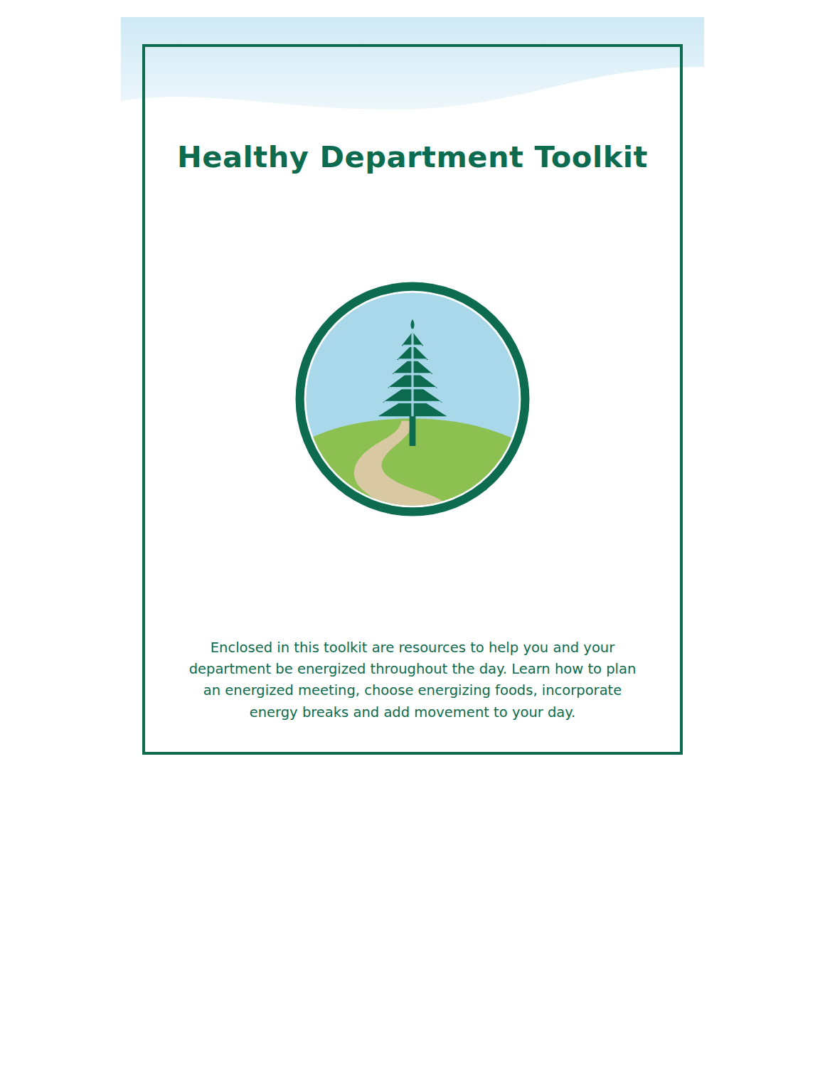Healthy Department Toolkit
Enclosed in this toolkit are resources to help you and your department be energized throughout the day. Learn how to plan an energized meeting, choose energizing foods, incorporate energy breaks and add movement to your day.